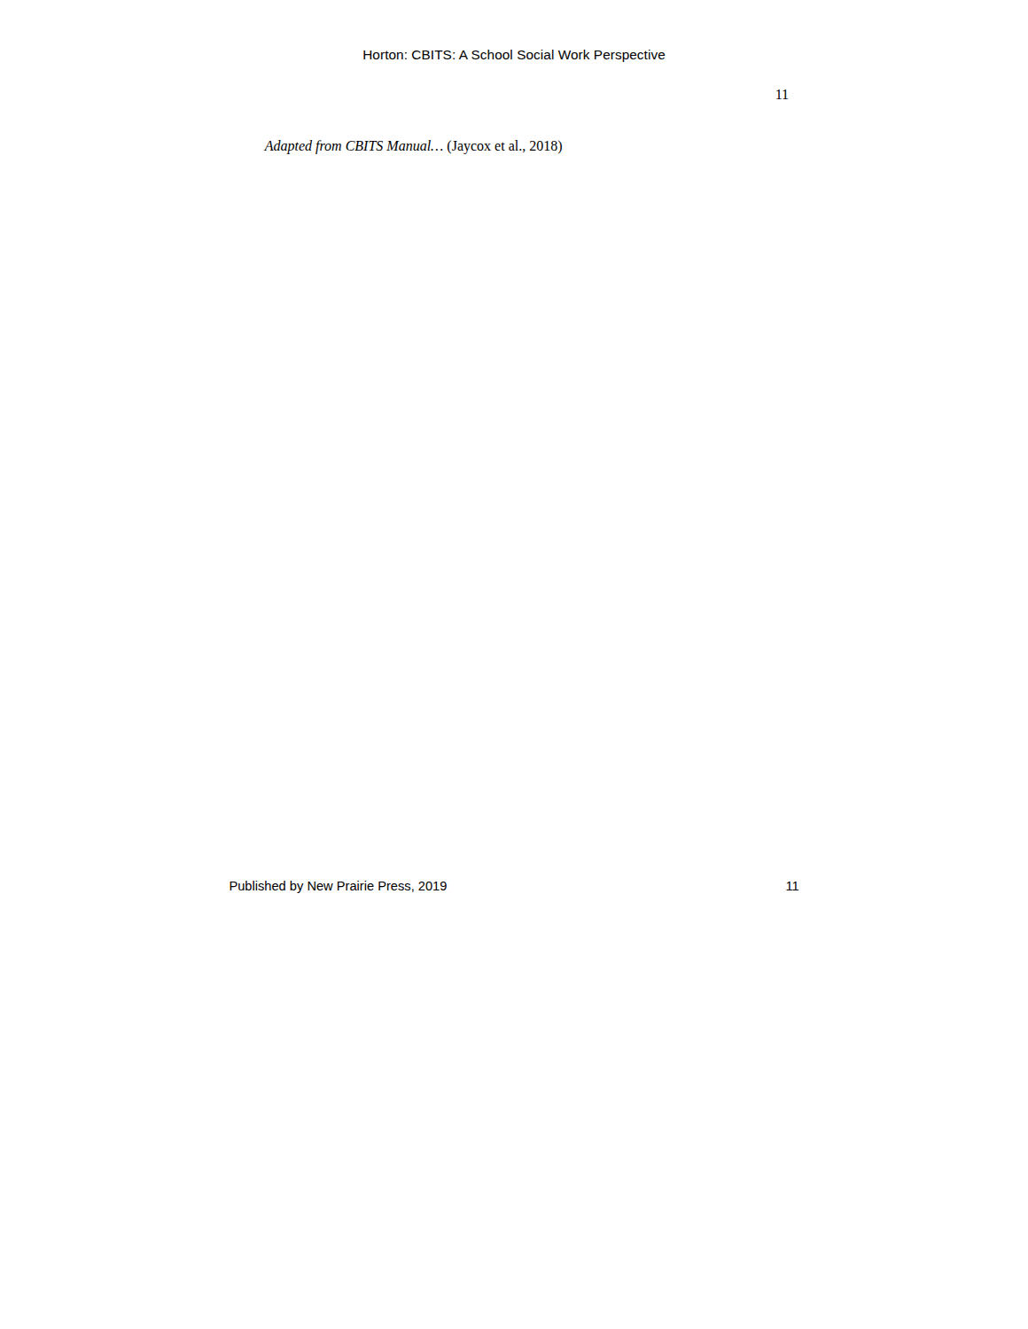Horton: CBITS: A School Social Work Perspective
11
Adapted from CBITS Manual… (Jaycox et al., 2018)
Published by New Prairie Press, 2019
11